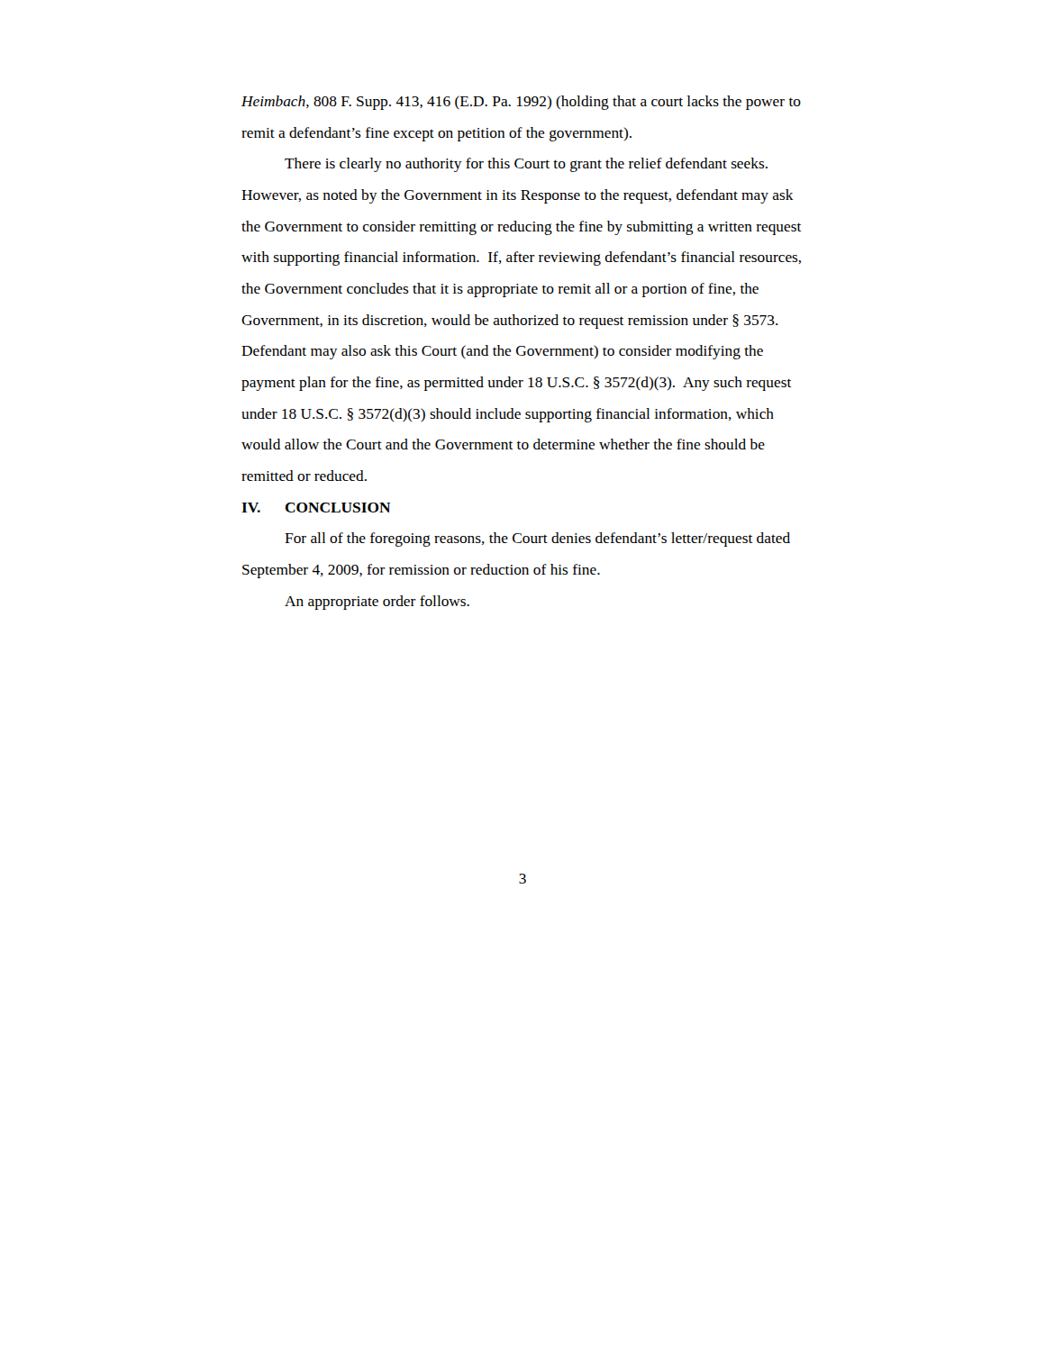Heimbach, 808 F. Supp. 413, 416 (E.D. Pa. 1992) (holding that a court lacks the power to remit a defendant’s fine except on petition of the government).
There is clearly no authority for this Court to grant the relief defendant seeks. However, as noted by the Government in its Response to the request, defendant may ask the Government to consider remitting or reducing the fine by submitting a written request with supporting financial information. If, after reviewing defendant’s financial resources, the Government concludes that it is appropriate to remit all or a portion of fine, the Government, in its discretion, would be authorized to request remission under § 3573. Defendant may also ask this Court (and the Government) to consider modifying the payment plan for the fine, as permitted under 18 U.S.C. § 3572(d)(3). Any such request under 18 U.S.C. § 3572(d)(3) should include supporting financial information, which would allow the Court and the Government to determine whether the fine should be remitted or reduced.
IV. CONCLUSION
For all of the foregoing reasons, the Court denies defendant’s letter/request dated September 4, 2009, for remission or reduction of his fine.
An appropriate order follows.
3